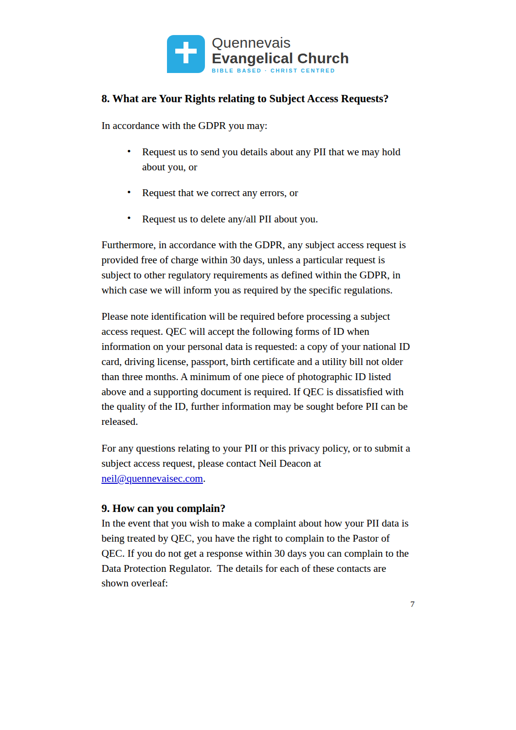Quennevais
Evangelical Church
BIBLE BASED · CHRIST CENTRED
8. What are Your Rights relating to Subject Access Requests?
In accordance with the GDPR you may:
Request us to send you details about any PII that we may hold about you, or
Request that we correct any errors, or
Request us to delete any/all PII about you.
Furthermore, in accordance with the GDPR, any subject access request is provided free of charge within 30 days, unless a particular request is subject to other regulatory requirements as defined within the GDPR, in which case we will inform you as required by the specific regulations.
Please note identification will be required before processing a subject access request. QEC will accept the following forms of ID when information on your personal data is requested: a copy of your national ID card, driving license, passport, birth certificate and a utility bill not older than three months. A minimum of one piece of photographic ID listed above and a supporting document is required. If QEC is dissatisfied with the quality of the ID, further information may be sought before PII can be released.
For any questions relating to your PII or this privacy policy, or to submit a subject access request, please contact Neil Deacon at neil@quennevaisec.com.
9. How can you complain?
In the event that you wish to make a complaint about how your PII data is being treated by QEC, you have the right to complain to the Pastor of QEC. If you do not get a response within 30 days you can complain to the Data Protection Regulator. The details for each of these contacts are shown overleaf:
7